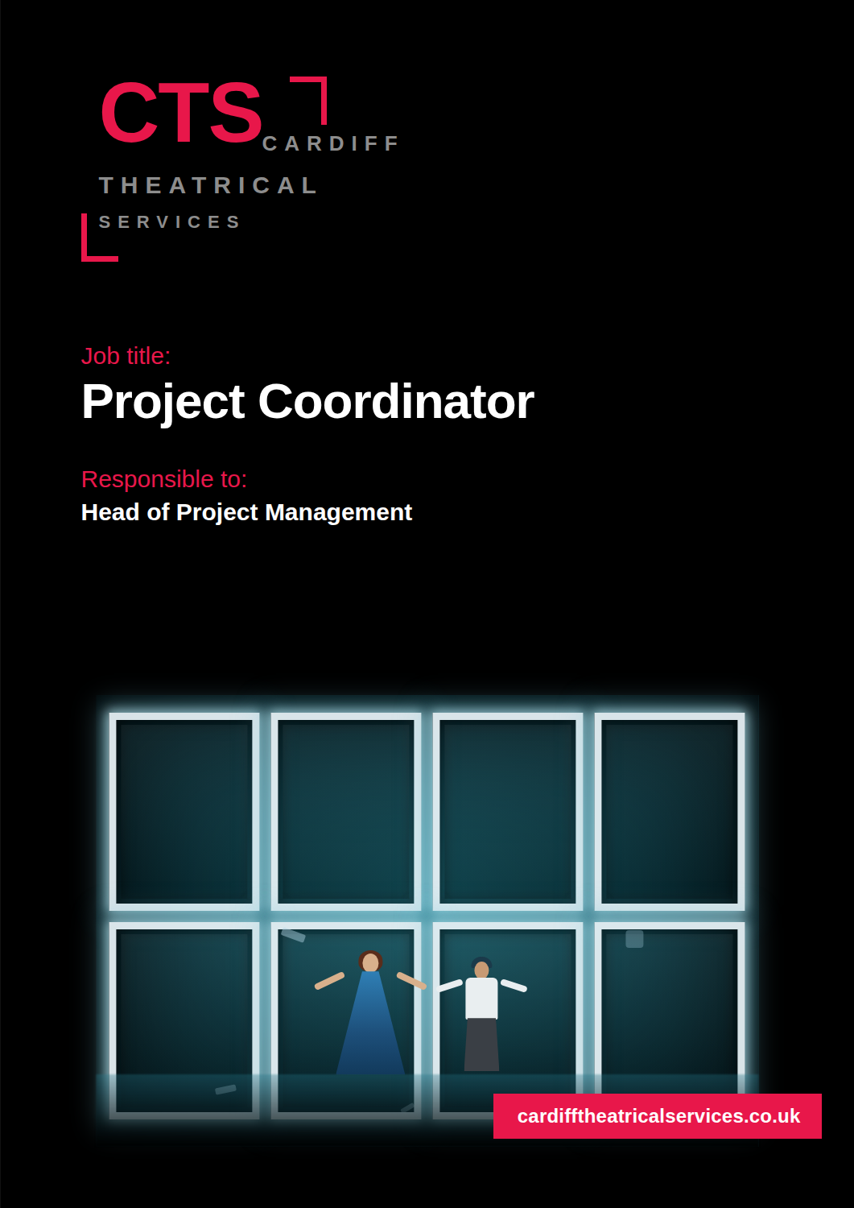CTS CARDIFF THEATRICAL SERVICES
Job title:
Project Coordinator
Responsible to:
Head of Project Management
cardifftheatricalservices.co.uk